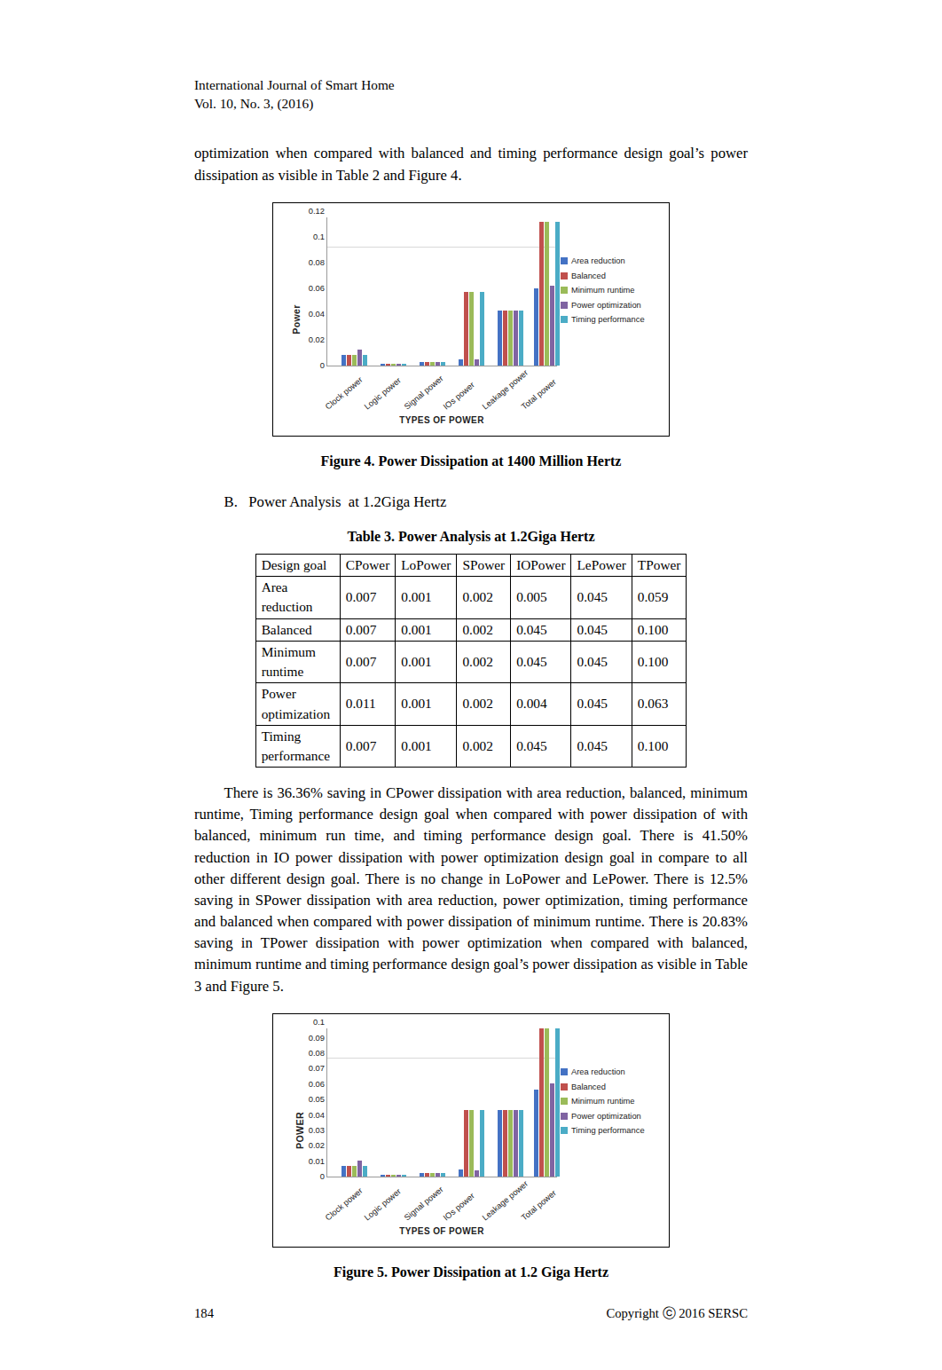International Journal of Smart Home
Vol. 10, No. 3, (2016)
optimization when compared with balanced and timing performance design goal’s power dissipation as visible in Table 2 and Figure 4.
Power
0.12 0.1 0.08 0.06 0.04 0.02 0
Clock power Logic power Signal power IOs power Leakage power Total power
TYPES OF POWER
Area reduction
Balanced
Minimum runtime
Power optimization
Timing performance
Figure 4. Power Dissipation at 1400 Million Hertz
B. Power Analysis at 1.2Giga Hertz
Table 3. Power Analysis at 1.2Giga Hertz
| Design goal | CPower | LoPower | SPower | IOPower | LePower | TPower |
| --- | --- | --- | --- | --- | --- | --- |
| Area reduction | 0.007 | 0.001 | 0.002 | 0.005 | 0.045 | 0.059 |
| Balanced | 0.007 | 0.001 | 0.002 | 0.045 | 0.045 | 0.100 |
| Minimum runtime | 0.007 | 0.001 | 0.002 | 0.045 | 0.045 | 0.100 |
| Power optimization | 0.011 | 0.001 | 0.002 | 0.004 | 0.045 | 0.063 |
| Timing performance | 0.007 | 0.001 | 0.002 | 0.045 | 0.045 | 0.100 |
There is 36.36% saving in CPower dissipation with area reduction, balanced, minimum runtime, Timing performance design goal when compared with power dissipation of with balanced, minimum run time, and timing performance design goal. There is 41.50% reduction in IO power dissipation with power optimization design goal in compare to all other different design goal. There is no change in LoPower and LePower. There is 12.5% saving in SPower dissipation with area reduction, power optimization, timing performance and balanced when compared with power dissipation of minimum runtime. There is 20.83% saving in TPower dissipation with power optimization when compared with balanced, minimum runtime and timing performance design goal’s power dissipation as visible in Table 3 and Figure 5.
POWER
0.1 0.09 0.08 0.07 0.06 0.05 0.04 0.03 0.02 0.01 0
Clock power Logic power Signal power IOs power Leakage power Total power
TYPES OF POWER
Area reduction
Balanced
Minimum runtime
Power optimization
Timing performance
Figure 5. Power Dissipation at 1.2 Giga Hertz
184 Copyright ⓒ 2016 SERSC